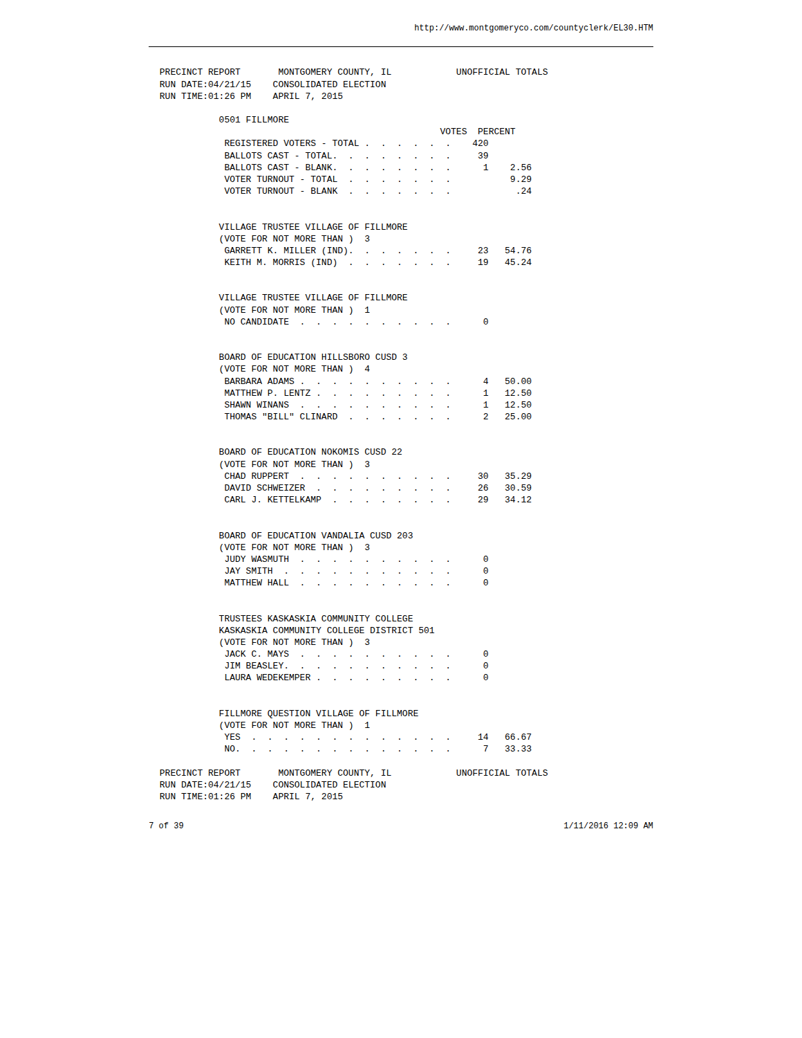http://www.montgomeryco.com/countyclerk/EL30.HTM
  PRECINCT REPORT       MONTGOMERY COUNTY, IL            UNOFFICIAL TOTALS
  RUN DATE:04/21/15    CONSOLIDATED ELECTION
  RUN TIME:01:26 PM    APRIL 7, 2015

             0501 FILLMORE
                                                      VOTES  PERCENT
              REGISTERED VOTERS - TOTAL .  .  .  .  .  .    420
              BALLOTS CAST - TOTAL.  .  .  .  .  .  .  .     39
              BALLOTS CAST - BLANK.  .  .  .  .  .  .  .      1    2.56
              VOTER TURNOUT - TOTAL  .  .  .  .  .  .  .           9.29
              VOTER TURNOUT - BLANK  .  .  .  .  .  .  .            .24


             VILLAGE TRUSTEE VILLAGE OF FILLMORE
             (VOTE FOR NOT MORE THAN )  3
              GARRETT K. MILLER (IND).  .  .  .  .  .  .     23   54.76
              KEITH M. MORRIS (IND)  .  .  .  .  .  .  .     19   45.24


             VILLAGE TRUSTEE VILLAGE OF FILLMORE
             (VOTE FOR NOT MORE THAN )  1
              NO CANDIDATE  .  .  .  .  .  .  .  .  .  .      0


             BOARD OF EDUCATION HILLSBORO CUSD 3
             (VOTE FOR NOT MORE THAN )  4
              BARBARA ADAMS .  .  .  .  .  .  .  .  .  .      4   50.00
              MATTHEW P. LENTZ .  .  .  .  .  .  .  .  .      1   12.50
              SHAWN WINANS  .  .  .  .  .  .  .  .  .  .      1   12.50
              THOMAS "BILL" CLINARD  .  .  .  .  .  .  .      2   25.00


             BOARD OF EDUCATION NOKOMIS CUSD 22
             (VOTE FOR NOT MORE THAN )  3
              CHAD RUPPERT  .  .  .  .  .  .  .  .  .  .     30   35.29
              DAVID SCHWEIZER  .  .  .  .  .  .  .  .  .     26   30.59
              CARL J. KETTELKAMP  .  .  .  .  .  .  .  .     29   34.12


             BOARD OF EDUCATION VANDALIA CUSD 203
             (VOTE FOR NOT MORE THAN )  3
              JUDY WASMUTH  .  .  .  .  .  .  .  .  .  .      0
              JAY SMITH  .  .  .  .  .  .  .  .  .  .  .      0
              MATTHEW HALL  .  .  .  .  .  .  .  .  .  .      0


             TRUSTEES KASKASKIA COMMUNITY COLLEGE
             KASKASKIA COMMUNITY COLLEGE DISTRICT 501
             (VOTE FOR NOT MORE THAN )  3
              JACK C. MAYS  .  .  .  .  .  .  .  .  .  .      0
              JIM BEASLEY.  .  .  .  .  .  .  .  .  .  .      0
              LAURA WEDEKEMPER .  .  .  .  .  .  .  .  .      0


             FILLMORE QUESTION VILLAGE OF FILLMORE
             (VOTE FOR NOT MORE THAN )  1
              YES  .  .  .  .  .  .  .  .  .  .  .  .  .     14   66.67
              NO.  .  .  .  .  .  .  .  .  .  .  .  .  .      7   33.33

  PRECINCT REPORT       MONTGOMERY COUNTY, IL            UNOFFICIAL TOTALS
  RUN DATE:04/21/15    CONSOLIDATED ELECTION
  RUN TIME:01:26 PM    APRIL 7, 2015
7 of 39 1/11/2016 12:09 AM